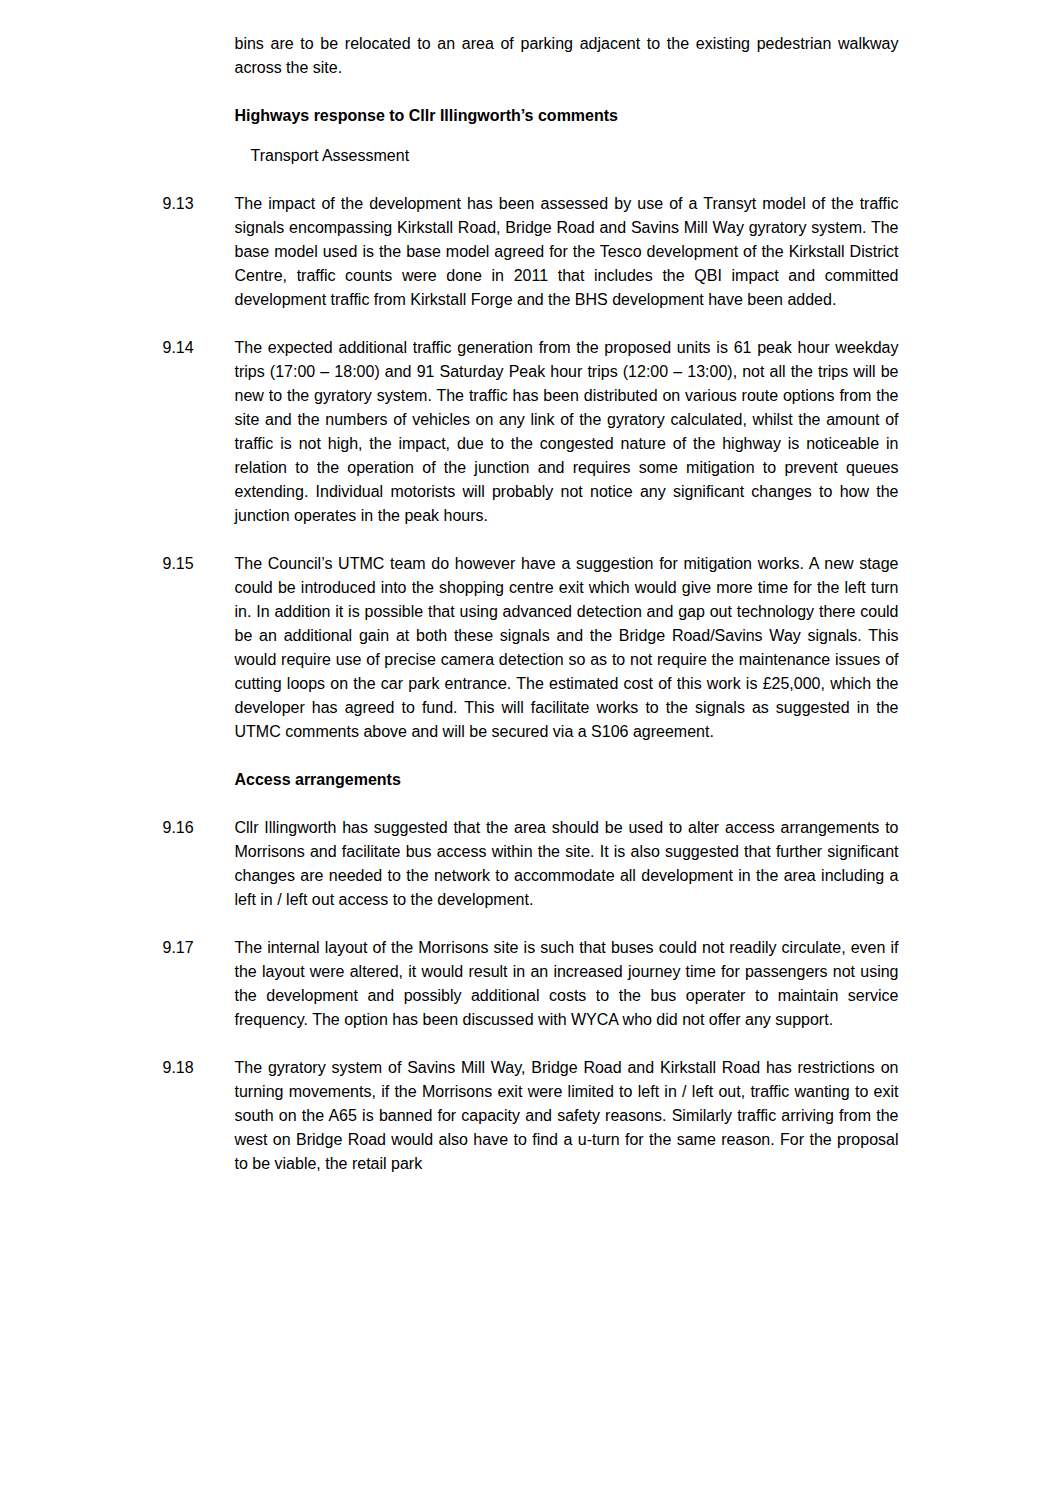bins are to be relocated to an area of parking adjacent to the existing pedestrian walkway across the site.
Highways response to Cllr Illingworth’s comments
Transport Assessment
9.13
The impact of the development has been assessed by use of a Transyt model of the traffic signals encompassing Kirkstall Road, Bridge Road and Savins Mill Way gyratory system. The base model used is the base model agreed for the Tesco development of the Kirkstall District Centre, traffic counts were done in 2011 that includes the QBI impact and committed development traffic from Kirkstall Forge and the BHS development have been added.
9.14
The expected additional traffic generation from the proposed units is 61 peak hour weekday trips (17:00 – 18:00) and 91 Saturday Peak hour trips (12:00 – 13:00), not all the trips will be new to the gyratory system. The traffic has been distributed on various route options from the site and the numbers of vehicles on any link of the gyratory calculated, whilst the amount of traffic is not high, the impact, due to the congested nature of the highway is noticeable in relation to the operation of the junction and requires some mitigation to prevent queues extending. Individual motorists will probably not notice any significant changes to how the junction operates in the peak hours.
9.15
The Council’s UTMC team do however have a suggestion for mitigation works. A new stage could be introduced into the shopping centre exit which would give more time for the left turn in. In addition it is possible that using advanced detection and gap out technology there could be an additional gain at both these signals and the Bridge Road/Savins Way signals. This would require use of precise camera detection so as to not require the maintenance issues of cutting loops on the car park entrance. The estimated cost of this work is £25,000, which the developer has agreed to fund. This will facilitate works to the signals as suggested in the UTMC comments above and will be secured via a S106 agreement.
Access arrangements
9.16
Cllr Illingworth has suggested that the area should be used to alter access arrangements to Morrisons and facilitate bus access within the site. It is also suggested that further significant changes are needed to the network to accommodate all development in the area including a left in / left out access to the development.
9.17
The internal layout of the Morrisons site is such that buses could not readily circulate, even if the layout were altered, it would result in an increased journey time for passengers not using the development and possibly additional costs to the bus operater to maintain service frequency. The option has been discussed with WYCA who did not offer any support.
9.18
The gyratory system of Savins Mill Way, Bridge Road and Kirkstall Road has restrictions on turning movements, if the Morrisons exit were limited to left in / left out, traffic wanting to exit south on the A65 is banned for capacity and safety reasons. Similarly traffic arriving from the west on Bridge Road would also have to find a u-turn for the same reason. For the proposal to be viable, the retail park